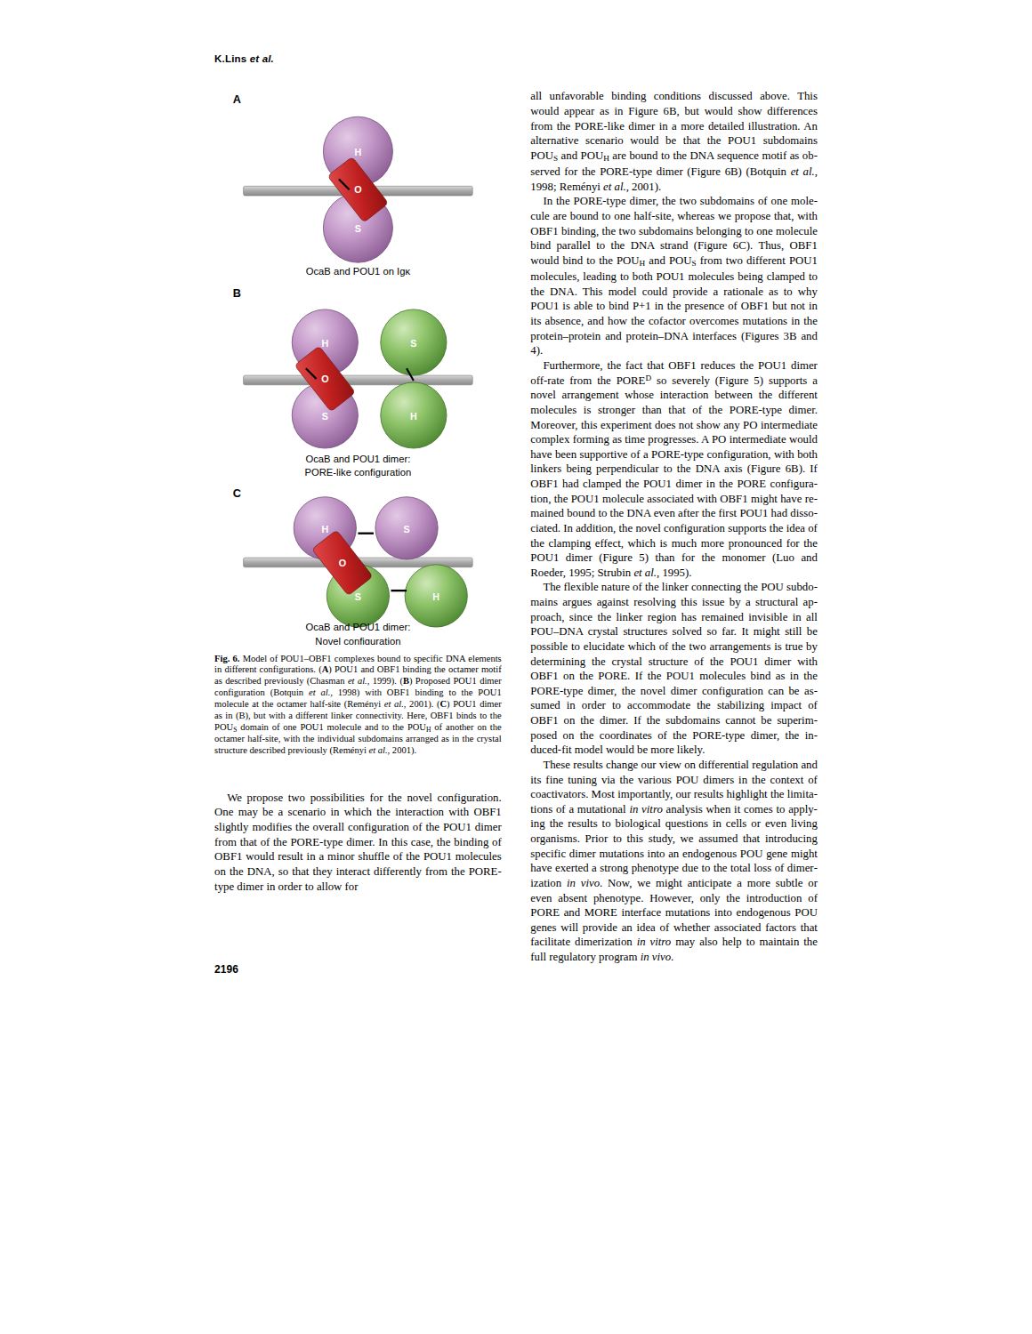K.Lins et al.
A H S O OcaB and POU1 on Igκ B H S S H O OcaB and POU1 dimer: PORE-like configuration C H S S H O OcaB and POU1 dimer: Novel configuration
Fig. 6. Model of POU1–OBF1 complexes bound to specific DNA elements in different configurations. (A) POU1 and OBF1 binding the octamer motif as described previously (Chasman et al., 1999). (B) Proposed POU1 dimer configuration (Botquin et al., 1998) with OBF1 binding to the POU1 molecule at the octamer half-site (Reményi et al., 2001). (C) POU1 dimer as in (B), but with a different linker connectivity. Here, OBF1 binds to the POUS domain of one POU1 molecule and to the POUH of another on the octamer half-site, with the individual subdomains arranged as in the crystal structure described previously (Reményi et al., 2001).
We propose two possibilities for the novel configuration. One may be a scenario in which the interaction with OBF1 slightly modifies the overall configuration of the POU1 dimer from that of the PORE-type dimer. In this case, the binding of OBF1 would result in a minor shuffle of the POU1 molecules on the DNA, so that they interact differently from the PORE-type dimer in order to allow for
all unfavorable binding conditions discussed above. This would appear as in Figure 6B, but would show differences from the PORE-like dimer in a more detailed illustration. An alternative scenario would be that the POU1 subdomains POUS and POUH are bound to the DNA sequence motif as observed for the PORE-type dimer (Figure 6B) (Botquin et al., 1998; Reményi et al., 2001).
In the PORE-type dimer, the two subdomains of one molecule are bound to one half-site, whereas we propose that, with OBF1 binding, the two subdomains belonging to one molecule bind parallel to the DNA strand (Figure 6C). Thus, OBF1 would bind to the POUH and POUS from two different POU1 molecules, leading to both POU1 molecules being clamped to the DNA. This model could provide a rationale as to why POU1 is able to bind P+1 in the presence of OBF1 but not in its absence, and how the cofactor overcomes mutations in the protein–protein and protein–DNA interfaces (Figures 3B and 4).
Furthermore, the fact that OBF1 reduces the POU1 dimer off-rate from the PORED so severely (Figure 5) supports a novel arrangement whose interaction between the different molecules is stronger than that of the PORE-type dimer. Moreover, this experiment does not show any PO intermediate complex forming as time progresses. A PO intermediate would have been supportive of a PORE-type configuration, with both linkers being perpendicular to the DNA axis (Figure 6B). If OBF1 had clamped the POU1 dimer in the PORE configuration, the POU1 molecule associated with OBF1 might have remained bound to the DNA even after the first POU1 had dissociated. In addition, the novel configuration supports the idea of the clamping effect, which is much more pronounced for the POU1 dimer (Figure 5) than for the monomer (Luo and Roeder, 1995; Strubin et al., 1995).
The flexible nature of the linker connecting the POU subdomains argues against resolving this issue by a structural approach, since the linker region has remained invisible in all POU–DNA crystal structures solved so far. It might still be possible to elucidate which of the two arrangements is true by determining the crystal structure of the POU1 dimer with OBF1 on the PORE. If the POU1 molecules bind as in the PORE-type dimer, the novel dimer configuration can be assumed in order to accommodate the stabilizing impact of OBF1 on the dimer. If the subdomains cannot be superimposed on the coordinates of the PORE-type dimer, the induced-fit model would be more likely.
These results change our view on differential regulation and its fine tuning via the various POU dimers in the context of coactivators. Most importantly, our results highlight the limitations of a mutational in vitro analysis when it comes to applying the results to biological questions in cells or even living organisms. Prior to this study, we assumed that introducing specific dimer mutations into an endogenous POU gene might have exerted a strong phenotype due to the total loss of dimerization in vivo. Now, we might anticipate a more subtle or even absent phenotype. However, only the introduction of PORE and MORE interface mutations into endogenous POU genes will provide an idea of whether associated factors that facilitate dimerization in vitro may also help to maintain the full regulatory program in vivo.
2196